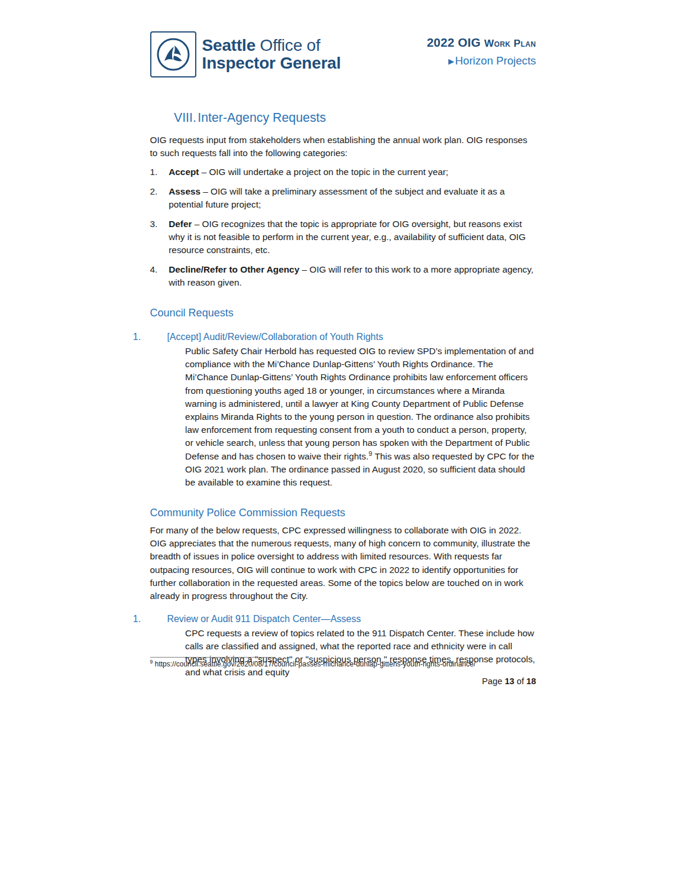Seattle Office of
Inspector General
2022 OIG Work Plan
▶Horizon Projects
VIII. Inter-Agency Requests
OIG requests input from stakeholders when establishing the annual work plan. OIG responses to such requests fall into the following categories:
1. Accept – OIG will undertake a project on the topic in the current year;
2. Assess – OIG will take a preliminary assessment of the subject and evaluate it as a potential future project;
3. Defer – OIG recognizes that the topic is appropriate for OIG oversight, but reasons exist why it is not feasible to perform in the current year, e.g., availability of sufficient data, OIG resource constraints, etc.
4. Decline/Refer to Other Agency – OIG will refer to this work to a more appropriate agency, with reason given.
Council Requests
1.[Accept] Audit/Review/Collaboration of Youth Rights
Public Safety Chair Herbold has requested OIG to review SPD’s implementation of and compliance with the Mi’Chance Dunlap-Gittens’ Youth Rights Ordinance. The Mi’Chance Dunlap-Gittens’ Youth Rights Ordinance prohibits law enforcement officers from questioning youths aged 18 or younger, in circumstances where a Miranda warning is administered, until a lawyer at King County Department of Public Defense explains Miranda Rights to the young person in question. The ordinance also prohibits law enforcement from requesting consent from a youth to conduct a person, property, or vehicle search, unless that young person has spoken with the Department of Public Defense and has chosen to waive their rights.9 This was also requested by CPC for the OIG 2021 work plan. The ordinance passed in August 2020, so sufficient data should be available to examine this request.
Community Police Commission Requests
For many of the below requests, CPC expressed willingness to collaborate with OIG in 2022. OIG appreciates that the numerous requests, many of high concern to community, illustrate the breadth of issues in police oversight to address with limited resources. With requests far outpacing resources, OIG will continue to work with CPC in 2022 to identify opportunities for further collaboration in the requested areas. Some of the topics below are touched on in work already in progress throughout the City.
1. Review or Audit 911 Dispatch Center—Assess
CPC requests a review of topics related to the 911 Dispatch Center. These include how calls are classified and assigned, what the reported race and ethnicity were in call types involving a "suspect" or "suspicious person," response times, response protocols, and what crisis and equity
9 https://council.seattle.gov/2020/08/17/council-passes-michance-dunlap-gittens-youth-rights-ordinance/
Page 13 of 18